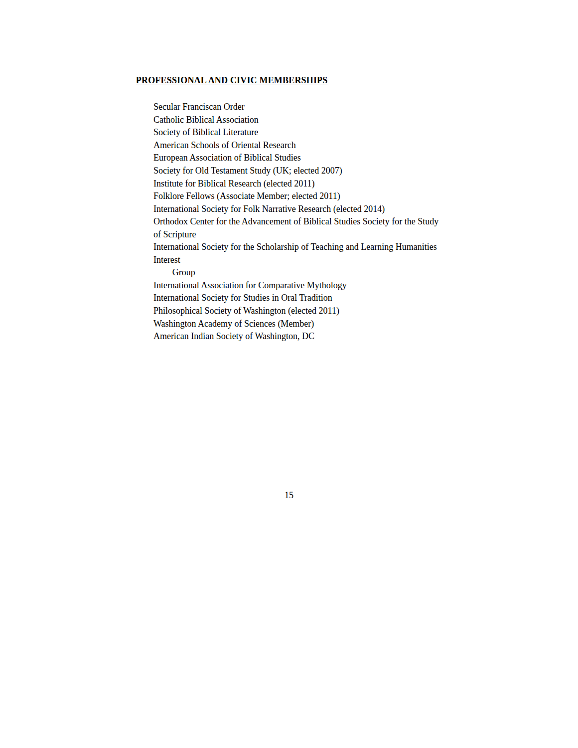PROFESSIONAL AND CIVIC MEMBERSHIPS
Secular Franciscan Order
Catholic Biblical Association
Society of Biblical Literature
American Schools of Oriental Research
European Association of Biblical Studies
Society for Old Testament Study (UK; elected 2007)
Institute for Biblical Research (elected 2011)
Folklore Fellows (Associate Member; elected 2011)
International Society for Folk Narrative Research (elected 2014)
Orthodox Center for the Advancement of Biblical Studies Society for the Study of Scripture
International Society for the Scholarship of Teaching and Learning Humanities Interest Group
International Association for Comparative Mythology
International Society for Studies in Oral Tradition
Philosophical Society of Washington (elected 2011)
Washington Academy of Sciences (Member)
American Indian Society of Washington, DC
15